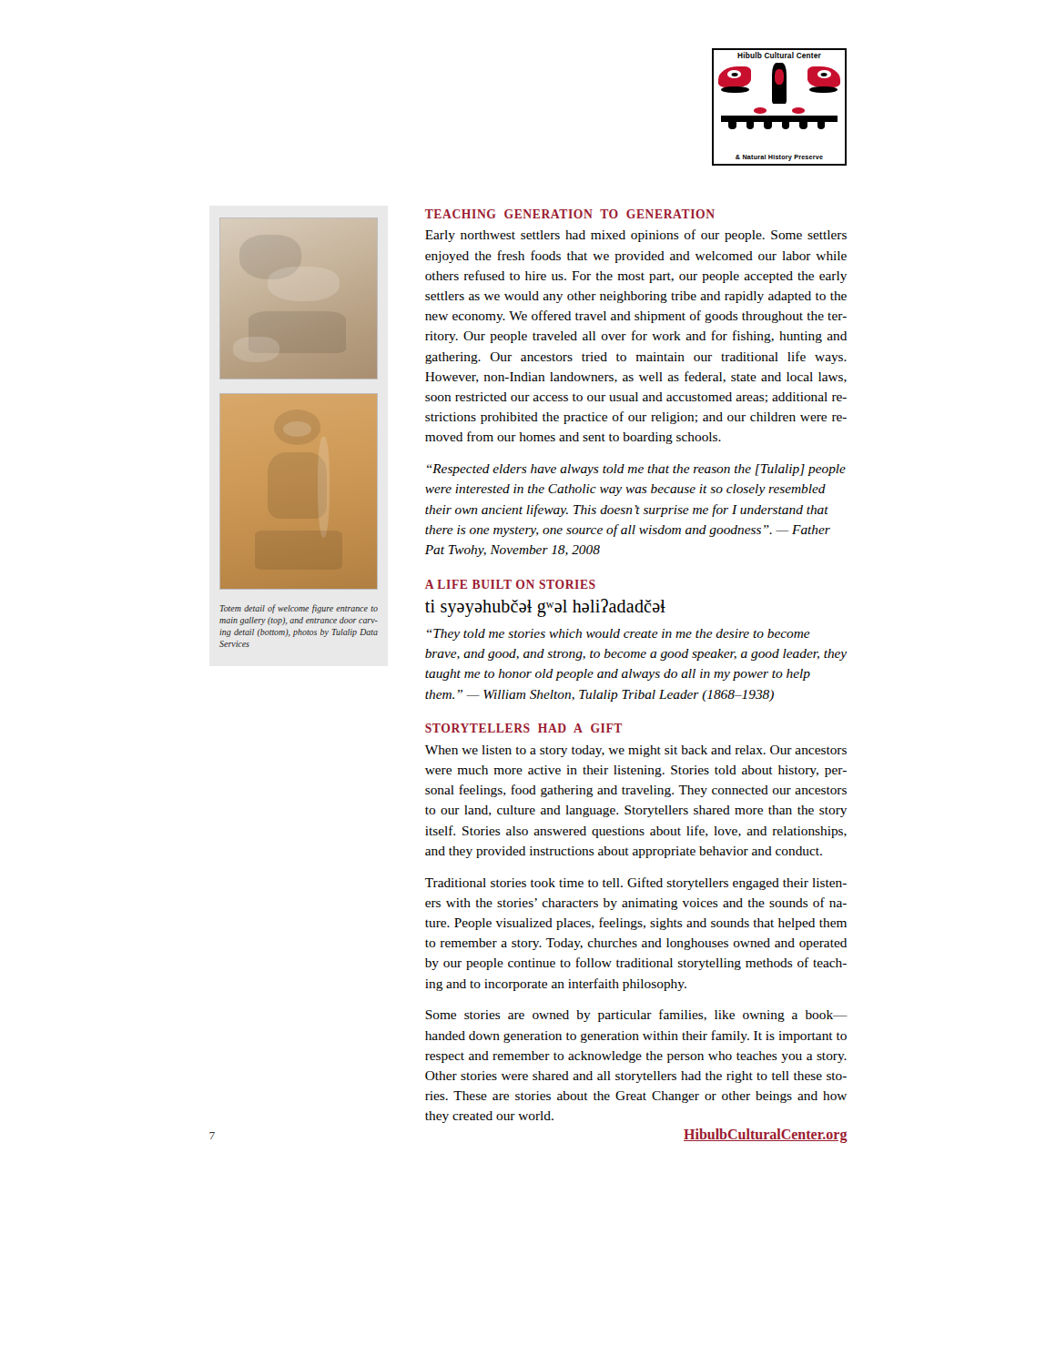Hibulb Cultural Center
& Natural History Preserve
Totem detail of welcome figure entrance to main gallery (top), and entrance door carving detail (bottom), photos by Tulalip Data Services
Teaching Generation to Generation
Early northwest settlers had mixed opinions of our people. Some settlers enjoyed the fresh foods that we provided and welcomed our labor while others refused to hire us. For the most part, our people accepted the early settlers as we would any other neighboring tribe and rapidly adapted to the new economy. We offered travel and shipment of goods throughout the territory. Our people traveled all over for work and for fishing, hunting and gathering. Our ancestors tried to maintain our traditional life ways. However, non-Indian landowners, as well as federal, state and local laws, soon restricted our access to our usual and accustomed areas; additional restrictions prohibited the practice of our religion; and our children were removed from our homes and sent to boarding schools.
“Respected elders have always told me that the reason the [Tulalip] people were interested in the Catholic way was because it so closely resembled their own ancient lifeway. This doesn’t surprise me for I understand that there is one mystery, one source of all wisdom and goodness”. — Father Pat Twohy, November 18, 2008
A Life Built on Stories
ti syəyəhubčəɬ gʷəl həliʔadadčəɬ
“They told me stories which would create in me the desire to become brave, and good, and strong, to become a good speaker, a good leader, they taught me to honor old people and always do all in my power to help them.” — William Shelton, Tulalip Tribal Leader (1868–1938)
Storytellers Had a Gift
When we listen to a story today, we might sit back and relax. Our ancestors were much more active in their listening. Stories told about history, personal feelings, food gathering and traveling. They connected our ancestors to our land, culture and language. Storytellers shared more than the story itself. Stories also answered questions about life, love, and relationships, and they provided instructions about appropriate behavior and conduct.
Traditional stories took time to tell. Gifted storytellers engaged their listeners with the stories’ characters by animating voices and the sounds of nature. People visualized places, feelings, sights and sounds that helped them to remember a story. Today, churches and longhouses owned and operated by our people continue to follow traditional storytelling methods of teaching and to incorporate an interfaith philosophy.
Some stories are owned by particular families, like owning a book—handed down generation to generation within their family. It is important to respect and remember to acknowledge the person who teaches you a story. Other stories were shared and all storytellers had the right to tell these stories. These are stories about the Great Changer or other beings and how they created our world.
7
HibulbCulturalCenter.org